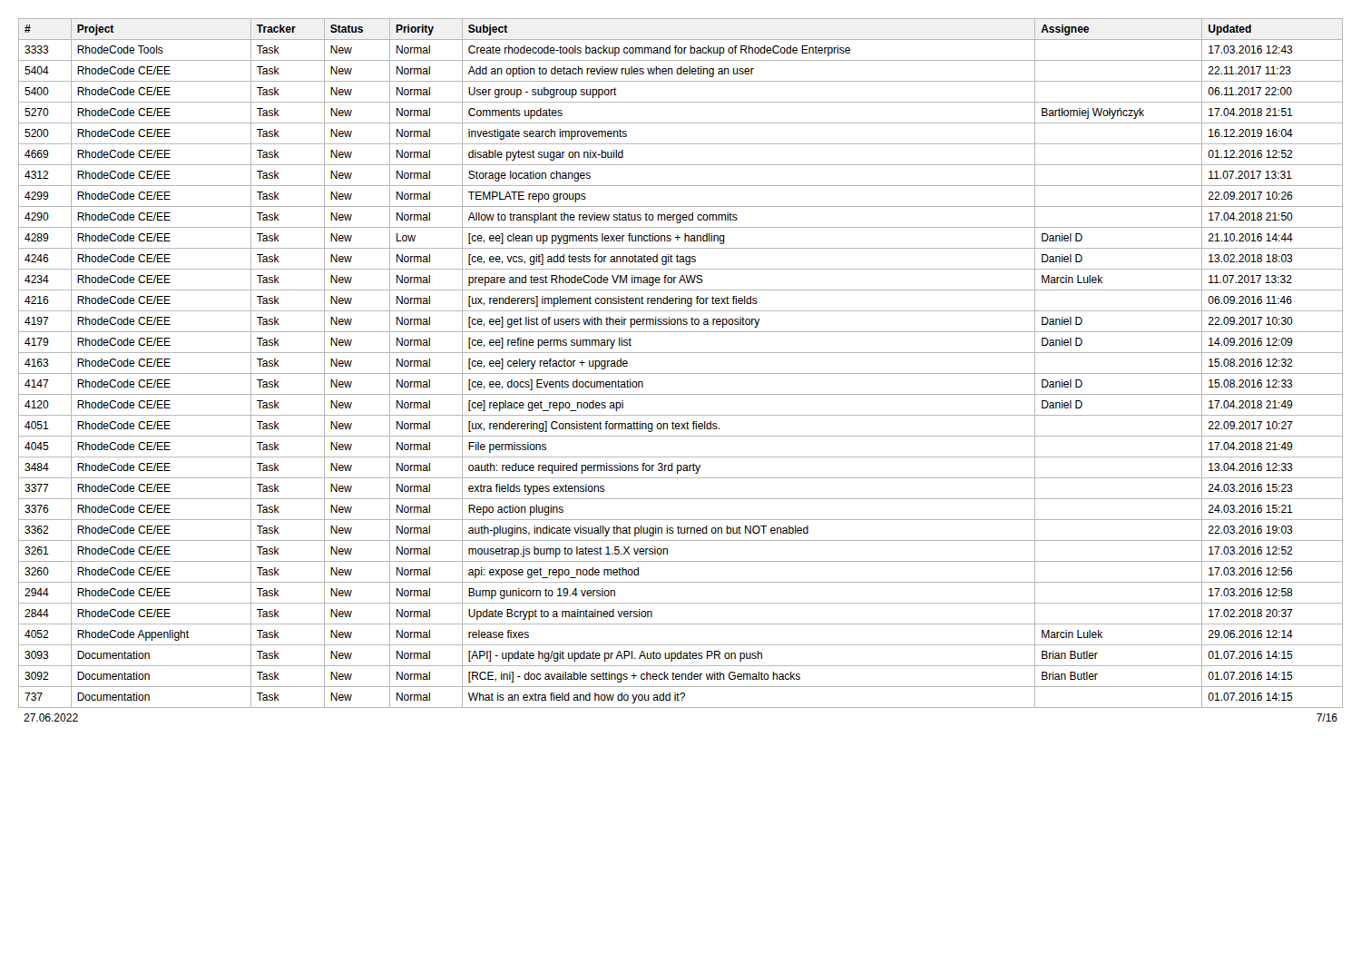| # | Project | Tracker | Status | Priority | Subject | Assignee | Updated |
| --- | --- | --- | --- | --- | --- | --- | --- |
| 3333 | RhodeCode Tools | Task | New | Normal | Create rhodecode-tools backup command for backup of RhodeCode Enterprise | | 17.03.2016 12:43 |
| 5404 | RhodeCode CE/EE | Task | New | Normal | Add an option to detach review rules when deleting an user | | 22.11.2017 11:23 |
| 5400 | RhodeCode CE/EE | Task | New | Normal | User group - subgroup support | | 06.11.2017 22:00 |
| 5270 | RhodeCode CE/EE | Task | New | Normal | Comments updates | Bartłomiej Wołyńczyk | 17.04.2018 21:51 |
| 5200 | RhodeCode CE/EE | Task | New | Normal | investigate search improvements | | 16.12.2019 16:04 |
| 4669 | RhodeCode CE/EE | Task | New | Normal | disable pytest sugar on nix-build | | 01.12.2016 12:52 |
| 4312 | RhodeCode CE/EE | Task | New | Normal | Storage location changes | | 11.07.2017 13:31 |
| 4299 | RhodeCode CE/EE | Task | New | Normal | TEMPLATE repo groups | | 22.09.2017 10:26 |
| 4290 | RhodeCode CE/EE | Task | New | Normal | Allow to transplant the review status to merged commits | | 17.04.2018 21:50 |
| 4289 | RhodeCode CE/EE | Task | New | Low | [ce, ee] clean up pygments lexer functions + handling | Daniel D | 21.10.2016 14:44 |
| 4246 | RhodeCode CE/EE | Task | New | Normal | [ce, ee, vcs, git] add tests for annotated git tags | Daniel D | 13.02.2018 18:03 |
| 4234 | RhodeCode CE/EE | Task | New | Normal | prepare and test RhodeCode VM image for AWS | Marcin Lulek | 11.07.2017 13:32 |
| 4216 | RhodeCode CE/EE | Task | New | Normal | [ux, renderers] implement consistent rendering for text fields | | 06.09.2016 11:46 |
| 4197 | RhodeCode CE/EE | Task | New | Normal | [ce, ee] get list of users with their permissions to a repository | Daniel D | 22.09.2017 10:30 |
| 4179 | RhodeCode CE/EE | Task | New | Normal | [ce, ee] refine perms summary list | Daniel D | 14.09.2016 12:09 |
| 4163 | RhodeCode CE/EE | Task | New | Normal | [ce, ee] celery refactor + upgrade | | 15.08.2016 12:32 |
| 4147 | RhodeCode CE/EE | Task | New | Normal | [ce, ee, docs] Events documentation | Daniel D | 15.08.2016 12:33 |
| 4120 | RhodeCode CE/EE | Task | New | Normal | [ce] replace get_repo_nodes api | Daniel D | 17.04.2018 21:49 |
| 4051 | RhodeCode CE/EE | Task | New | Normal | [ux, renderering] Consistent formatting on text fields. | | 22.09.2017 10:27 |
| 4045 | RhodeCode CE/EE | Task | New | Normal | File permissions | | 17.04.2018 21:49 |
| 3484 | RhodeCode CE/EE | Task | New | Normal | oauth: reduce required permissions for 3rd party | | 13.04.2016 12:33 |
| 3377 | RhodeCode CE/EE | Task | New | Normal | extra fields types extensions | | 24.03.2016 15:23 |
| 3376 | RhodeCode CE/EE | Task | New | Normal | Repo action plugins | | 24.03.2016 15:21 |
| 3362 | RhodeCode CE/EE | Task | New | Normal | auth-plugins, indicate visually that plugin is turned on but NOT enabled | | 22.03.2016 19:03 |
| 3261 | RhodeCode CE/EE | Task | New | Normal | mousetrap.js bump to latest 1.5.X version | | 17.03.2016 12:52 |
| 3260 | RhodeCode CE/EE | Task | New | Normal | api: expose get_repo_node method | | 17.03.2016 12:56 |
| 2944 | RhodeCode CE/EE | Task | New | Normal | Bump gunicorn to 19.4 version | | 17.03.2016 12:58 |
| 2844 | RhodeCode CE/EE | Task | New | Normal | Update Bcrypt to a maintained version | | 17.02.2018 20:37 |
| 4052 | RhodeCode Appenlight | Task | New | Normal | release fixes | Marcin Lulek | 29.06.2016 12:14 |
| 3093 | Documentation | Task | New | Normal | [API] - update hg/git update pr API. Auto updates PR on push | Brian Butler | 01.07.2016 14:15 |
| 3092 | Documentation | Task | New | Normal | [RCE, ini] - doc available settings + check tender with Gemalto hacks | Brian Butler | 01.07.2016 14:15 |
| 737 | Documentation | Task | New | Normal | What is an extra field and how do you add it? | | 01.07.2016 14:15 |
| 27.06.2022 | 7/16 |